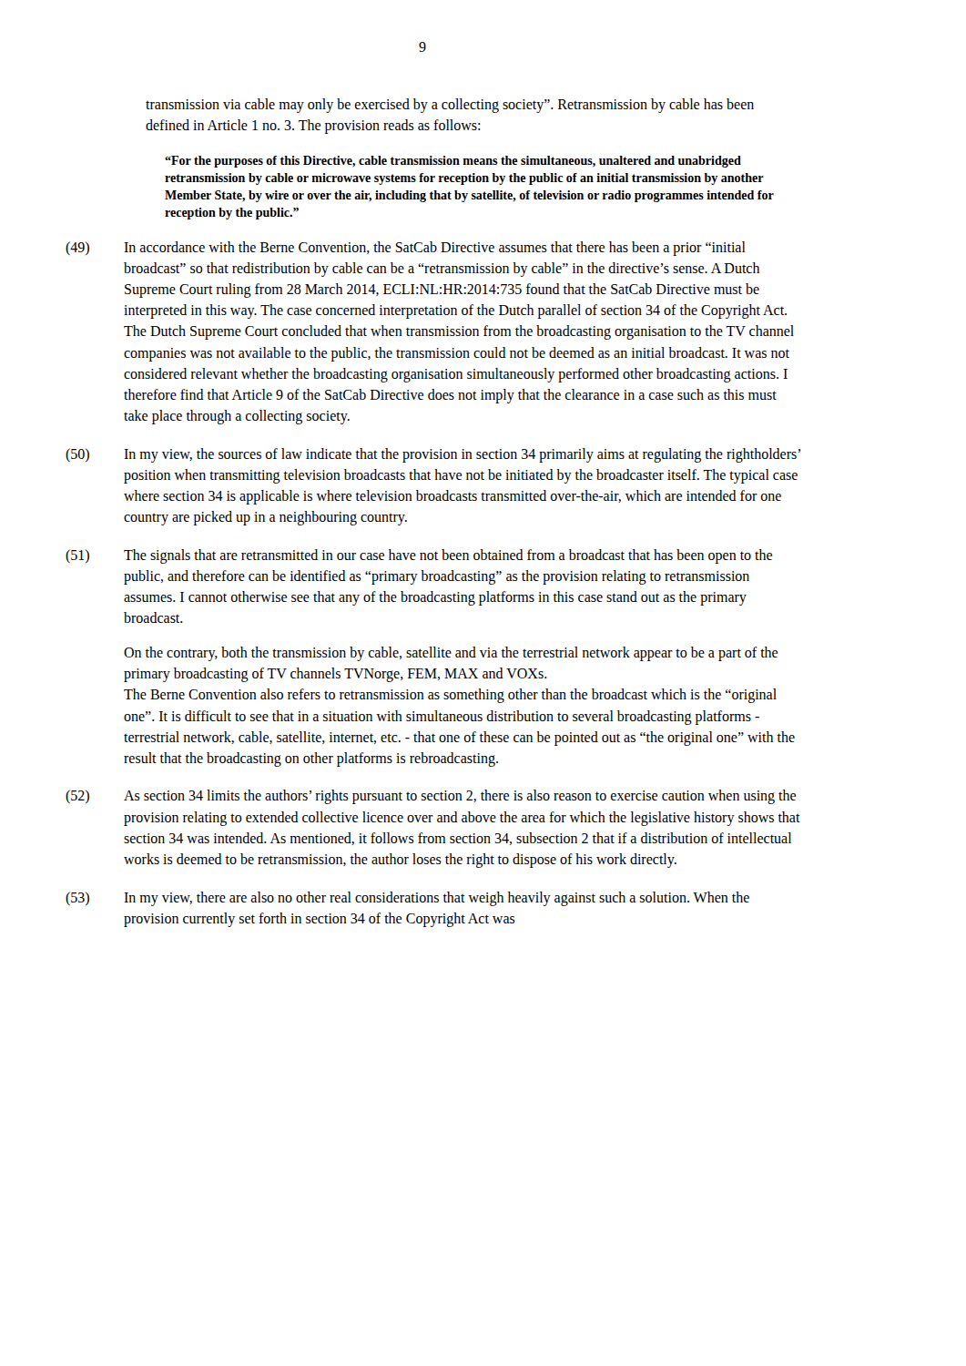9
transmission via cable may only be exercised by a collecting society”. Retransmission by cable has been defined in Article 1 no. 3. The provision reads as follows:
“For the purposes of this Directive, cable transmission means the simultaneous, unaltered and unabridged retransmission by cable or microwave systems for reception by the public of an initial transmission by another Member State, by wire or over the air, including that by satellite, of television or radio programmes intended for reception by the public.”
(49)
In accordance with the Berne Convention, the SatCab Directive assumes that there has been a prior “initial broadcast” so that redistribution by cable can be a “retransmission by cable” in the directive’s sense. A Dutch Supreme Court ruling from 28 March 2014, ECLI:NL:HR:2014:735 found that the SatCab Directive must be interpreted in this way. The case concerned interpretation of the Dutch parallel of section 34 of the Copyright Act. The Dutch Supreme Court concluded that when transmission from the broadcasting organisation to the TV channel companies was not available to the public, the transmission could not be deemed as an initial broadcast. It was not considered relevant whether the broadcasting organisation simultaneously performed other broadcasting actions. I therefore find that Article 9 of the SatCab Directive does not imply that the clearance in a case such as this must take place through a collecting society.
(50)
In my view, the sources of law indicate that the provision in section 34 primarily aims at regulating the rightholders’ position when transmitting television broadcasts that have not be initiated by the broadcaster itself. The typical case where section 34 is applicable is where television broadcasts transmitted over-the-air, which are intended for one country are picked up in a neighbouring country.
(51)
The signals that are retransmitted in our case have not been obtained from a broadcast that has been open to the public, and therefore can be identified as “primary broadcasting” as the provision relating to retransmission assumes. I cannot otherwise see that any of the broadcasting platforms in this case stand out as the primary broadcast.
On the contrary, both the transmission by cable, satellite and via the terrestrial network appear to be a part of the primary broadcasting of TV channels TVNorge, FEM, MAX and VOXs.
The Berne Convention also refers to retransmission as something other than the broadcast which is the “original one”. It is difficult to see that in a situation with simultaneous distribution to several broadcasting platforms - terrestrial network, cable, satellite, internet, etc. - that one of these can be pointed out as “the original one” with the result that the broadcasting on other platforms is rebroadcasting.
(52)
As section 34 limits the authors’ rights pursuant to section 2, there is also reason to exercise caution when using the provision relating to extended collective licence over and above the area for which the legislative history shows that section 34 was intended. As mentioned, it follows from section 34, subsection 2 that if a distribution of intellectual works is deemed to be retransmission, the author loses the right to dispose of his work directly.
(53)
In my view, there are also no other real considerations that weigh heavily against such a solution. When the provision currently set forth in section 34 of the Copyright Act was